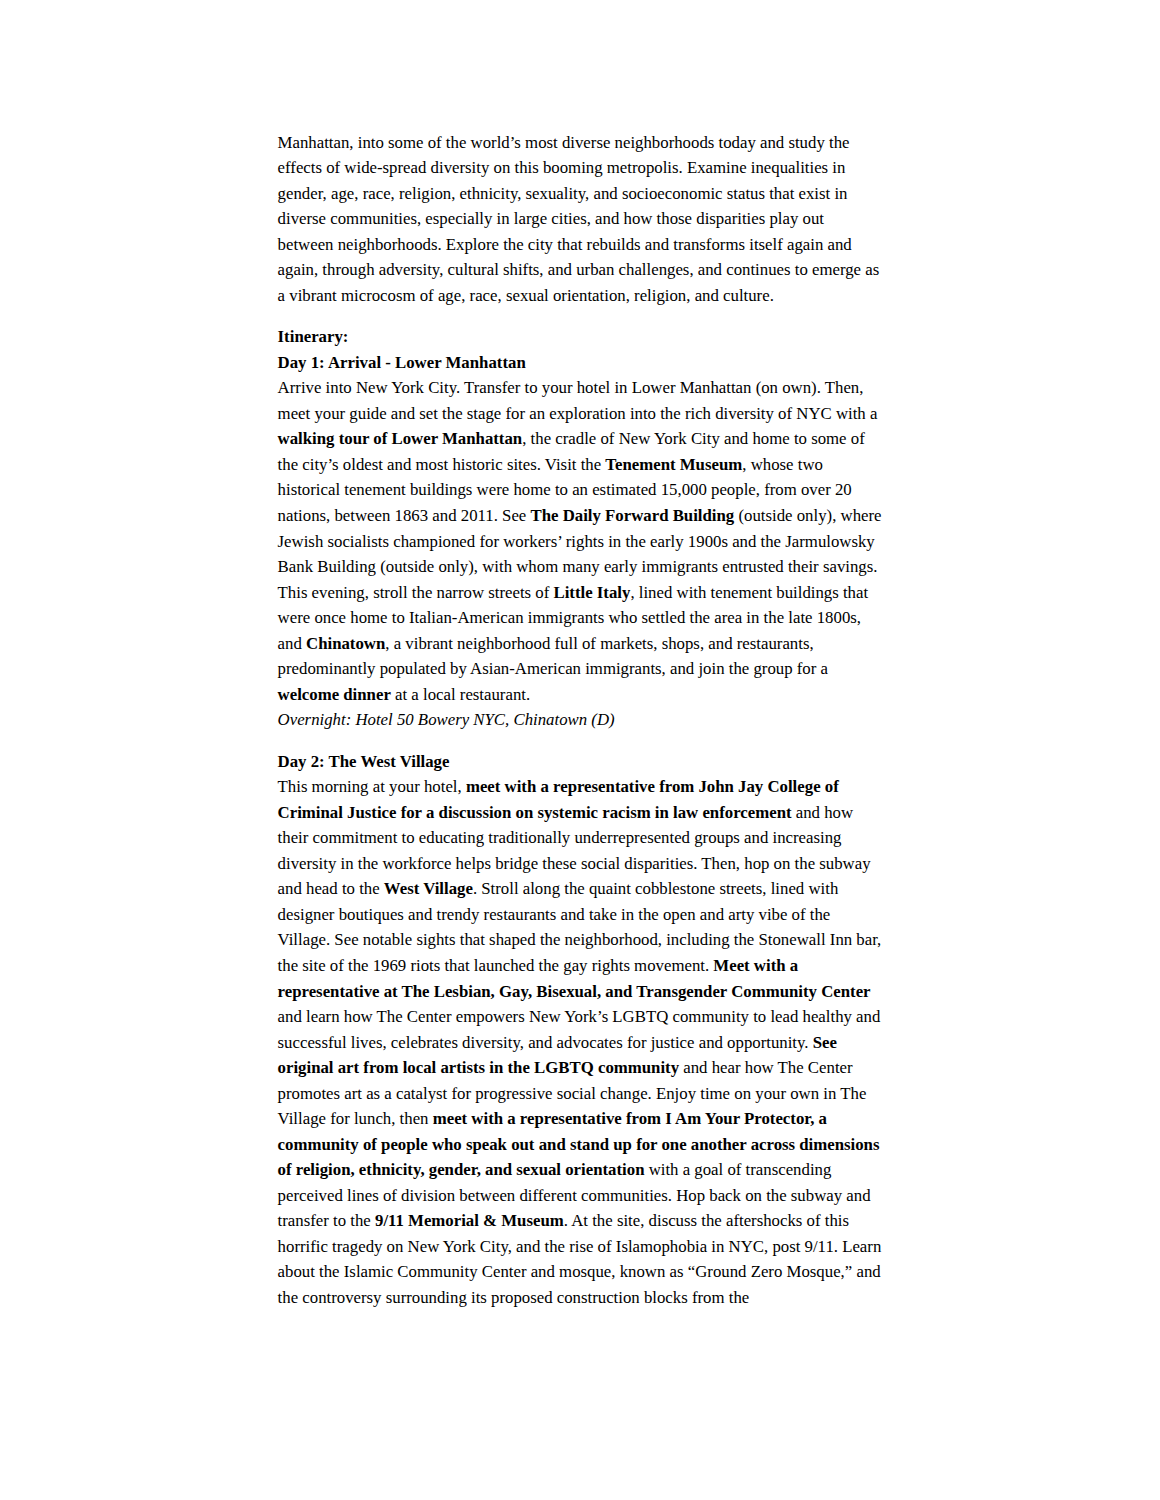Manhattan, into some of the world’s most diverse neighborhoods today and study the effects of wide-spread diversity on this booming metropolis. Examine inequalities in gender, age, race, religion, ethnicity, sexuality, and socioeconomic status that exist in diverse communities, especially in large cities, and how those disparities play out between neighborhoods. Explore the city that rebuilds and transforms itself again and again, through adversity, cultural shifts, and urban challenges, and continues to emerge as a vibrant microcosm of age, race, sexual orientation, religion, and culture.
Itinerary:
Day 1: Arrival - Lower Manhattan
Arrive into New York City. Transfer to your hotel in Lower Manhattan (on own). Then, meet your guide and set the stage for an exploration into the rich diversity of NYC with a walking tour of Lower Manhattan, the cradle of New York City and home to some of the city’s oldest and most historic sites. Visit the Tenement Museum, whose two historical tenement buildings were home to an estimated 15,000 people, from over 20 nations, between 1863 and 2011. See The Daily Forward Building (outside only), where Jewish socialists championed for workers’ rights in the early 1900s and the Jarmulowsky Bank Building (outside only), with whom many early immigrants entrusted their savings. This evening, stroll the narrow streets of Little Italy, lined with tenement buildings that were once home to Italian-American immigrants who settled the area in the late 1800s, and Chinatown, a vibrant neighborhood full of markets, shops, and restaurants, predominantly populated by Asian-American immigrants, and join the group for a welcome dinner at a local restaurant.
Overnight: Hotel 50 Bowery NYC, Chinatown (D)
Day 2: The West Village
This morning at your hotel, meet with a representative from John Jay College of Criminal Justice for a discussion on systemic racism in law enforcement and how their commitment to educating traditionally underrepresented groups and increasing diversity in the workforce helps bridge these social disparities. Then, hop on the subway and head to the West Village. Stroll along the quaint cobblestone streets, lined with designer boutiques and trendy restaurants and take in the open and arty vibe of the Village. See notable sights that shaped the neighborhood, including the Stonewall Inn bar, the site of the 1969 riots that launched the gay rights movement. Meet with a representative at The Lesbian, Gay, Bisexual, and Transgender Community Center and learn how The Center empowers New York’s LGBTQ community to lead healthy and successful lives, celebrates diversity, and advocates for justice and opportunity. See original art from local artists in the LGBTQ community and hear how The Center promotes art as a catalyst for progressive social change. Enjoy time on your own in The Village for lunch, then meet with a representative from I Am Your Protector, a community of people who speak out and stand up for one another across dimensions of religion, ethnicity, gender, and sexual orientation with a goal of transcending perceived lines of division between different communities. Hop back on the subway and transfer to the 9/11 Memorial & Museum. At the site, discuss the aftershocks of this horrific tragedy on New York City, and the rise of Islamophobia in NYC, post 9/11. Learn about the Islamic Community Center and mosque, known as “Ground Zero Mosque,” and the controversy surrounding its proposed construction blocks from the